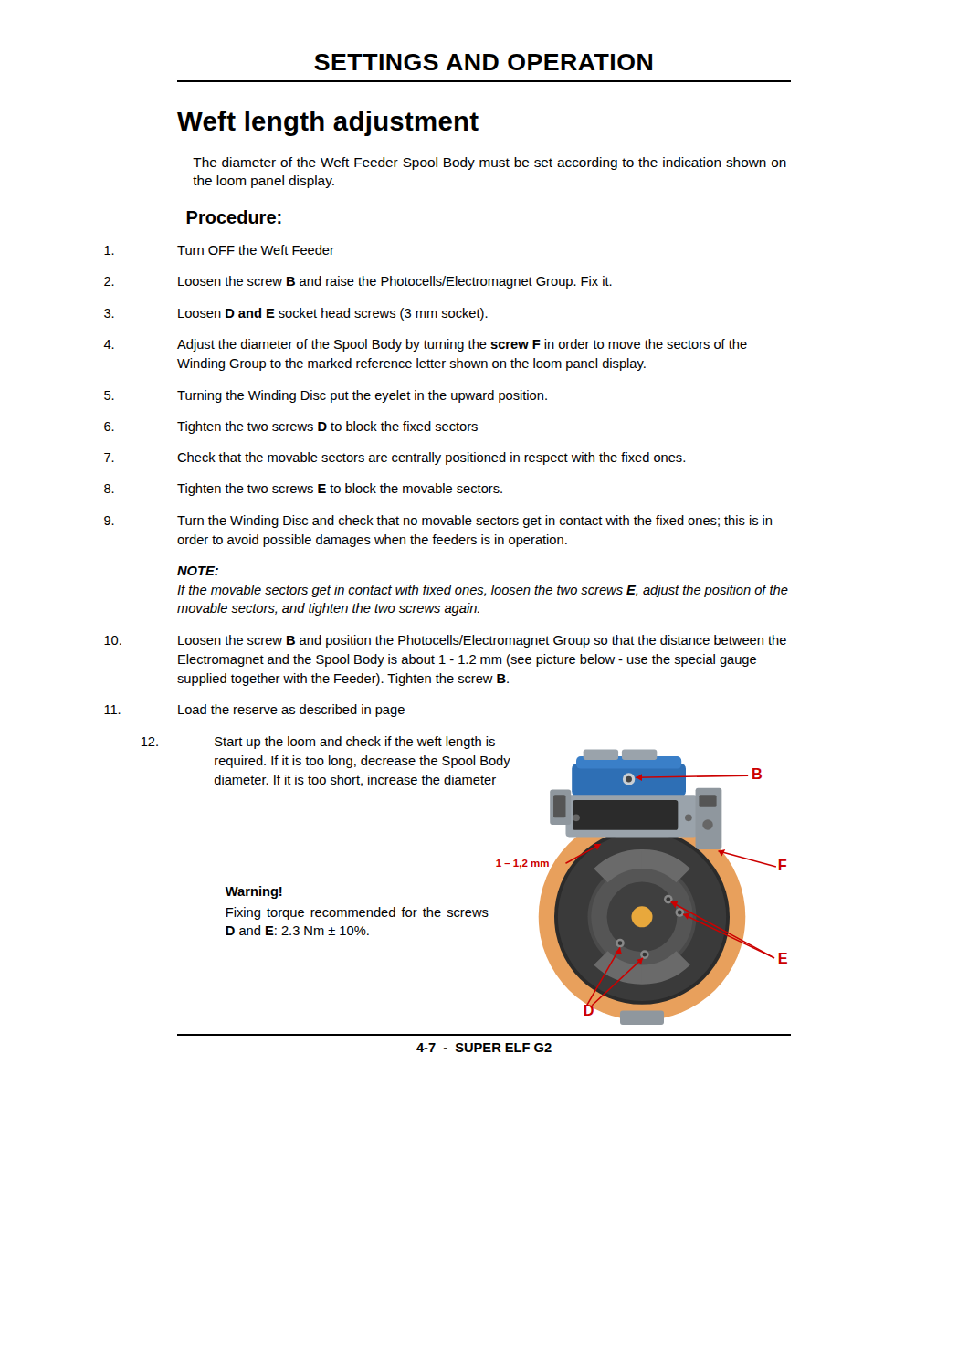SETTINGS AND OPERATION
Weft length adjustment
The diameter of the Weft Feeder Spool Body must be set according to the indication shown on the loom panel display.
Procedure:
1. Turn OFF the Weft Feeder
2. Loosen the screw B and raise the Photocells/Electromagnet Group. Fix it.
3. Loosen D and E socket head screws (3 mm socket).
4. Adjust the diameter of the Spool Body by turning the screw F in order to move the sectors of the Winding Group to the marked reference letter shown on the loom panel display.
5. Turning the Winding Disc put the eyelet in the upward position.
6. Tighten the two screws D to block the fixed sectors
7. Check that the movable sectors are centrally positioned in respect with the fixed ones.
8. Tighten the two screws E to block the movable sectors.
9. Turn the Winding Disc and check that no movable sectors get in contact with the fixed ones; this is in order to avoid possible damages when the feeders is in operation.
NOTE:
If the movable sectors get in contact with fixed ones, loosen the two screws E, adjust the position of the movable sectors, and tighten the two screws again.
10. Loosen the screw B and position the Photocells/Electromagnet Group so that the distance between the Electromagnet and the Spool Body is about 1 - 1.2 mm (see picture below - use the special gauge supplied together with the Feeder). Tighten the screw B.
11. Load the reserve as described in page
12. Start up the loom and check if the weft length is required. If it is too long, decrease the Spool Body diameter. If it is too short, increase the diameter
Warning!
Fixing torque recommended for the screws D and E: 2.3 Nm ± 10%.
B 1 – 1,2 mm F E D
4-7 - SUPER ELF G2